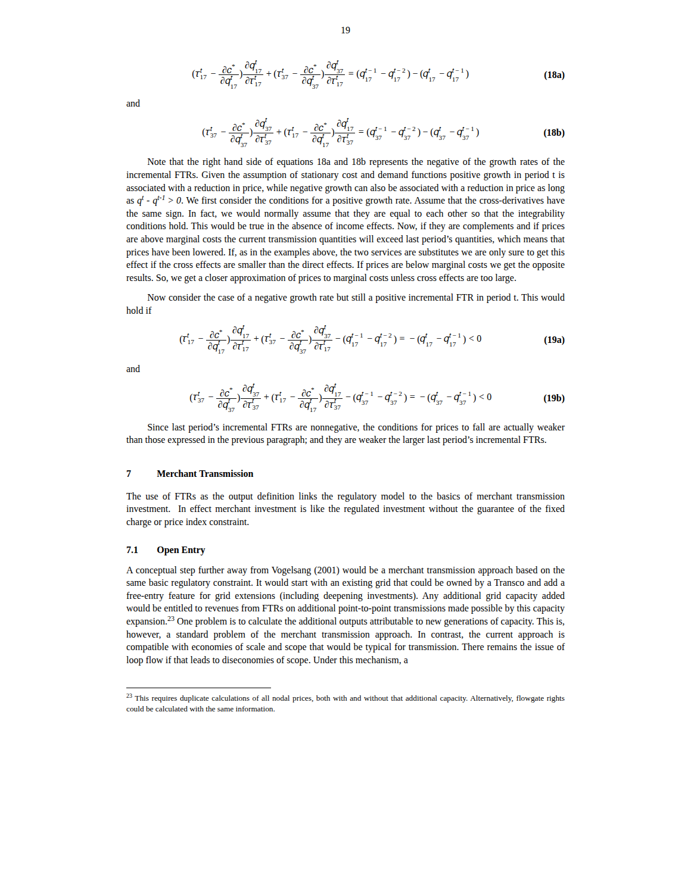19
( τ17t − ∂c* ∂q17t ) ∂q17t ∂τ17t + ( τ37t − ∂c* ∂q37t ) ∂q37t ∂τ17t = ( q17t−1 − q17t−2 ) − ( q17t − q17t−1 )
(18a)
and
( τ37t − ∂c* ∂q37t ) ∂q37t ∂τ37t + ( τ17t − ∂c* ∂q17t ) ∂q17t ∂τ37t = ( q37t−1 − q37t−2 ) − ( q37t − q37t−1 )
(18b)
Note that the right hand side of equations 18a and 18b represents the negative of the growth rates of the incremental FTRs. Given the assumption of stationary cost and demand functions positive growth in period t is associated with a reduction in price, while negative growth can also be associated with a reduction in price as long as qt - qt-1 > 0. We first consider the conditions for a positive growth rate. Assume that the cross-derivatives have the same sign. In fact, we would normally assume that they are equal to each other so that the integrability conditions hold. This would be true in the absence of income effects. Now, if they are complements and if prices are above marginal costs the current transmission quantities will exceed last period’s quantities, which means that prices have been lowered. If, as in the examples above, the two services are substitutes we are only sure to get this effect if the cross effects are smaller than the direct effects. If prices are below marginal costs we get the opposite results. So, we get a closer approximation of prices to marginal costs unless cross effects are too large.
Now consider the case of a negative growth rate but still a positive incremental FTR in period t. This would hold if
( τ17t − ∂c* ∂q17t ) ∂q17t ∂τ17t + ( τ37t − ∂c* ∂q37t ) ∂q37t ∂τ17t − ( q17t−1 − q17t−2 ) = − ( q17t − q17t−1 ) < 0
(19a)
and
( τ37t − ∂c* ∂q37t ) ∂q37t ∂τ37t + ( τ17t − ∂c* ∂q17t ) ∂q17t ∂τ37t − ( q37t−1 − q37t−2 ) = − ( q37t − q37t−1 ) < 0
(19b)
Since last period’s incremental FTRs are nonnegative, the conditions for prices to fall are actually weaker than those expressed in the previous paragraph; and they are weaker the larger last period’s incremental FTRs.
7 Merchant Transmission
The use of FTRs as the output definition links the regulatory model to the basics of merchant transmission investment. In effect merchant investment is like the regulated investment without the guarantee of the fixed charge or price index constraint.
7.1 Open Entry
A conceptual step further away from Vogelsang (2001) would be a merchant transmission approach based on the same basic regulatory constraint. It would start with an existing grid that could be owned by a Transco and add a free-entry feature for grid extensions (including deepening investments). Any additional grid capacity added would be entitled to revenues from FTRs on additional point-to-point transmissions made possible by this capacity expansion.23 One problem is to calculate the additional outputs attributable to new generations of capacity. This is, however, a standard problem of the merchant transmission approach. In contrast, the current approach is compatible with economies of scale and scope that would be typical for transmission. There remains the issue of loop flow if that leads to diseconomies of scope. Under this mechanism, a
23 This requires duplicate calculations of all nodal prices, both with and without that additional capacity. Alternatively, flowgate rights could be calculated with the same information.